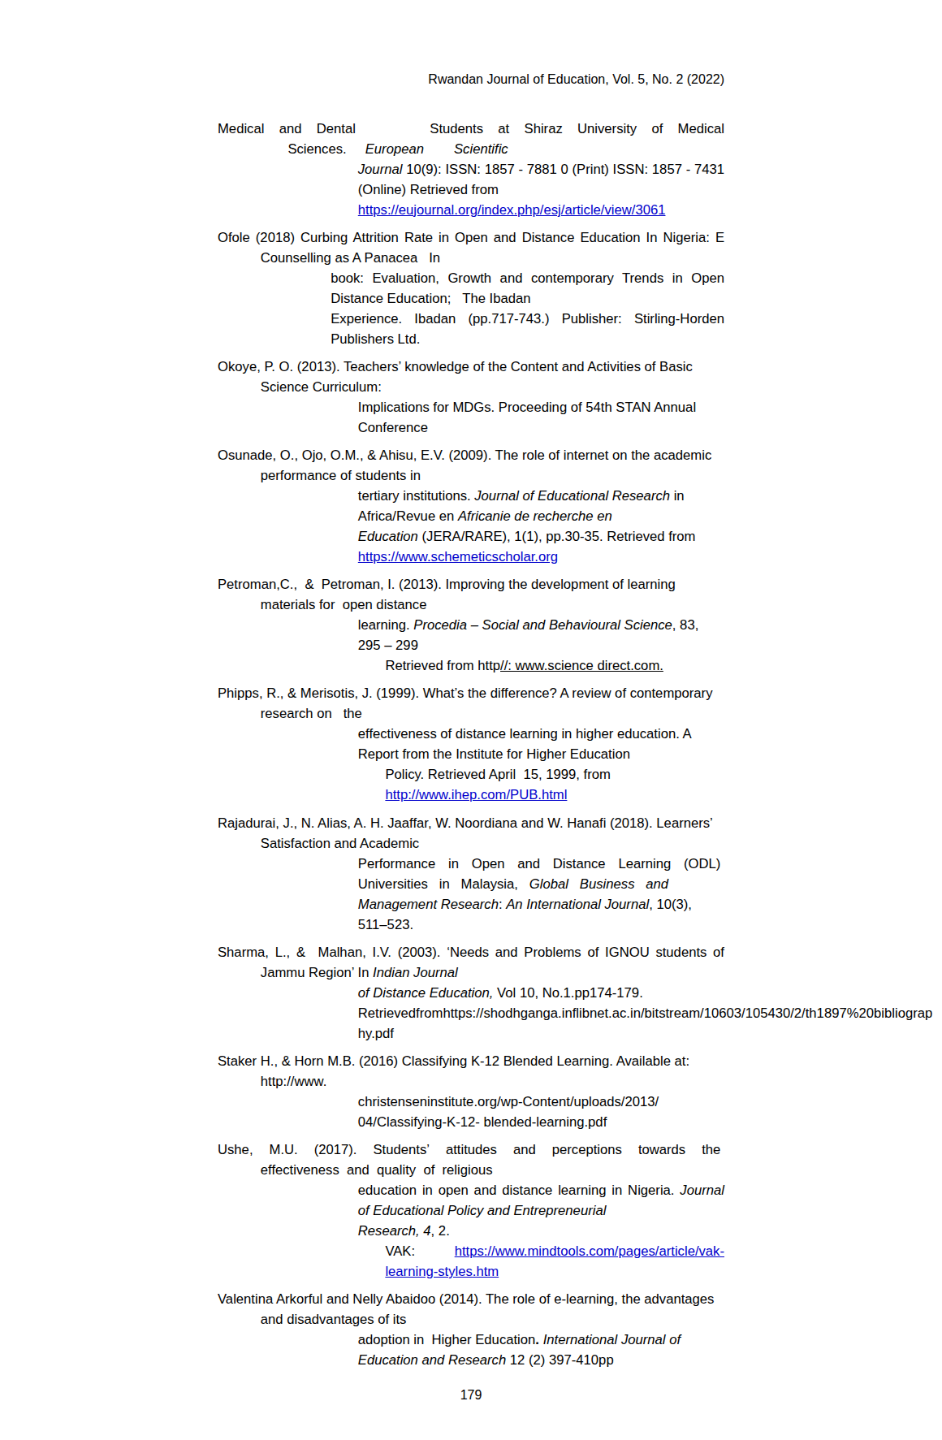Rwandan Journal of Education, Vol. 5, No. 2 (2022)
Medical and Dental Students at Shiraz University of Medical Sciences. European Scientific Journal 10(9): ISSN: 1857 - 7881 0 (Print) ISSN: 1857 - 7431 (Online) Retrieved from https://eujournal.org/index.php/esj/article/view/3061
Ofole (2018) Curbing Attrition Rate in Open and Distance Education In Nigeria: E Counselling as A Panacea In book: Evaluation, Growth and contemporary Trends in Open Distance Education; The Ibadan Experience. Ibadan (pp.717-743.) Publisher: Stirling-Horden Publishers Ltd.
Okoye, P. O. (2013). Teachers’ knowledge of the Content and Activities of Basic Science Curriculum: Implications for MDGs. Proceeding of 54th STAN Annual Conference
Osunade, O., Ojo, O.M., & Ahisu, E.V. (2009). The role of internet on the academic performance of students in tertiary institutions. Journal of Educational Research in Africa/Revue en Africanie de recherche en Education (JERA/RARE), 1(1), pp.30-35. Retrieved from https://www.schemeticscholar.org
Petroman,C., & Petroman, I. (2013). Improving the development of learning materials for open distance learning. Procedia – Social and Behavioural Science, 83, 295 – 299 Retrieved from http//: www.science direct.com.
Phipps, R., & Merisotis, J. (1999). What’s the difference? A review of contemporary research on the effectiveness of distance learning in higher education. A Report from the Institute for Higher Education Policy. Retrieved April 15, 1999, from http://www.ihep.com/PUB.html
Rajadurai, J., N. Alias, A. H. Jaaffar, W. Noordiana and W. Hanafi (2018). Learners’ Satisfaction and Academic Performance in Open and Distance Learning (ODL) Universities in Malaysia, Global Business and Management Research: An International Journal, 10(3), 511–523.
Sharma, L., & Malhan, I.V. (2003). ‘Needs and Problems of IGNOU students of Jammu Region’ In Indian Journal of Distance Education, Vol 10, No.1.pp174-179. Retrievedfromhttps://shodhganga.inflibnet.ac.in/bitstream/10603/105430/2/th1897%20bibliograp hy.pdf
Staker H., & Horn M.B. (2016) Classifying K-12 Blended Learning. Available at: http://www. christenseninstitute.org/wp-Content/uploads/2013/ 04/Classifying-K-12- blended-learning.pdf
Ushe, M.U. (2017). Students’ attitudes and perceptions towards the effectiveness and quality of religious education in open and distance learning in Nigeria. Journal of Educational Policy and Entrepreneurial Research, 4, 2. VAK: https://www.mindtools.com/pages/article/vak-learning-styles.htm
Valentina Arkorful and Nelly Abaidoo (2014). The role of e-learning, the advantages and disadvantages of its adoption in Higher Education. International Journal of Education and Research 12 (2) 397-410pp
179